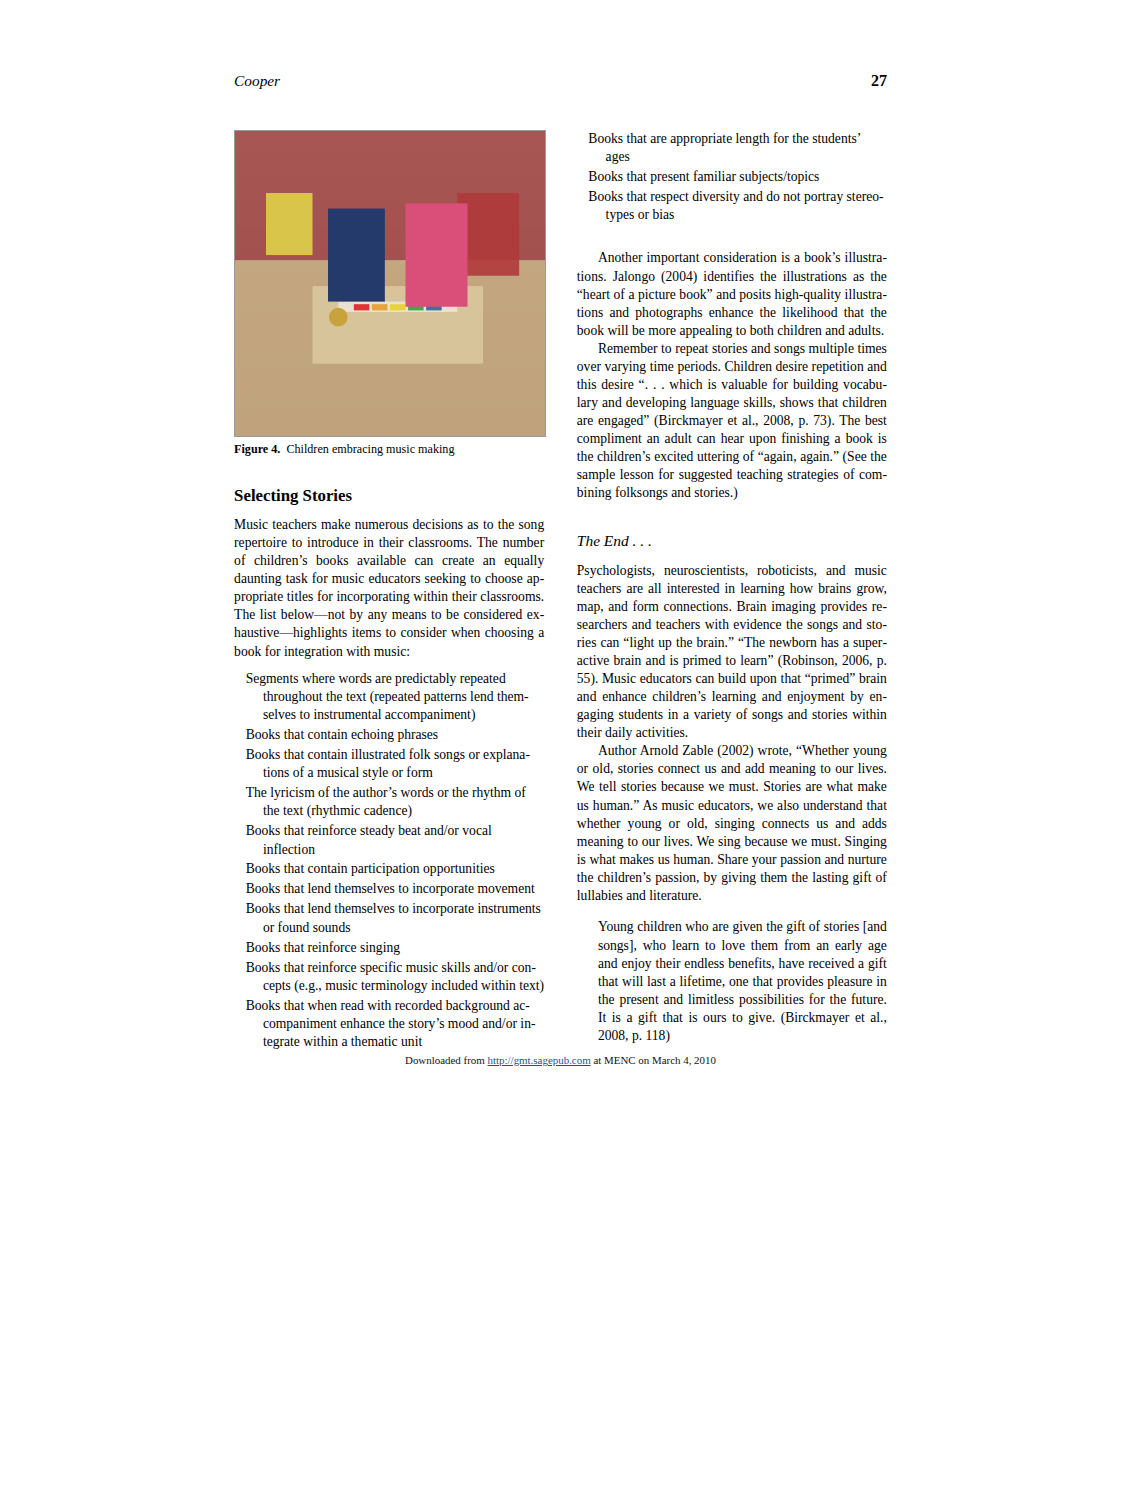Cooper 27
Figure 4. Children embracing music making
Selecting Stories
Music teachers make numerous decisions as to the song repertoire to introduce in their classrooms. The number of children’s books available can create an equally daunting task for music educators seeking to choose appropriate titles for incorporating within their classrooms. The list below—not by any means to be considered exhaustive—highlights items to consider when choosing a book for integration with music:
Segments where words are predictably repeated throughout the text (repeated patterns lend themselves to instrumental accompaniment)
Books that contain echoing phrases
Books that contain illustrated folk songs or explanations of a musical style or form
The lyricism of the author’s words or the rhythm of the text (rhythmic cadence)
Books that reinforce steady beat and/or vocal inflection
Books that contain participation opportunities
Books that lend themselves to incorporate movement
Books that lend themselves to incorporate instruments or found sounds
Books that reinforce singing
Books that reinforce specific music skills and/or concepts (e.g., music terminology included within text)
Books that when read with recorded background accompaniment enhance the story’s mood and/or integrate within a thematic unit
Books that are appropriate length for the students’ ages
Books that present familiar subjects/topics
Books that respect diversity and do not portray stereotypes or bias
Another important consideration is a book’s illustrations. Jalongo (2004) identifies the illustrations as the “heart of a picture book” and posits high-quality illustrations and photographs enhance the likelihood that the book will be more appealing to both children and adults.
Remember to repeat stories and songs multiple times over varying time periods. Children desire repetition and this desire “. . . which is valuable for building vocabulary and developing language skills, shows that children are engaged” (Birckmayer et al., 2008, p. 73). The best compliment an adult can hear upon finishing a book is the children’s excited uttering of “again, again.” (See the sample lesson for suggested teaching strategies of combining folksongs and stories.)
The End . . .
Psychologists, neuroscientists, roboticists, and music teachers are all interested in learning how brains grow, map, and form connections. Brain imaging provides researchers and teachers with evidence the songs and stories can “light up the brain.” “The newborn has a superactive brain and is primed to learn” (Robinson, 2006, p. 55). Music educators can build upon that “primed” brain and enhance children’s learning and enjoyment by engaging students in a variety of songs and stories within their daily activities.
Author Arnold Zable (2002) wrote, “Whether young or old, stories connect us and add meaning to our lives. We tell stories because we must. Stories are what make us human.” As music educators, we also understand that whether young or old, singing connects us and adds meaning to our lives. We sing because we must. Singing is what makes us human. Share your passion and nurture the children’s passion, by giving them the lasting gift of lullabies and literature.
Young children who are given the gift of stories [and songs], who learn to love them from an early age and enjoy their endless benefits, have received a gift that will last a lifetime, one that provides pleasure in the present and limitless possibilities for the future. It is a gift that is ours to give. (Birckmayer et al., 2008, p. 118)
Downloaded from http://gmt.sagepub.com at MENC on March 4, 2010